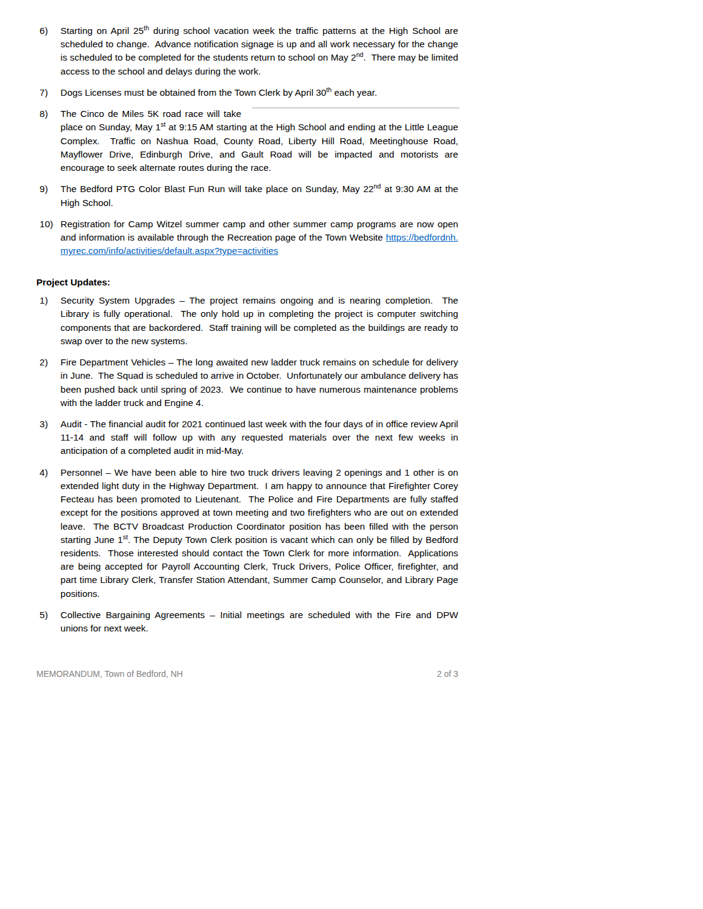Starting on April 25th during school vacation week the traffic patterns at the High School are scheduled to change. Advance notification signage is up and all work necessary for the change is scheduled to be completed for the students return to school on May 2nd. There may be limited access to the school and delays during the work.
Dogs Licenses must be obtained from the Town Clerk by April 30th each year.
The Cinco de Miles 5K road race will take place on Sunday, May 1st at 9:15 AM starting at the High School and ending at the Little League Complex. Traffic on Nashua Road, County Road, Liberty Hill Road, Meetinghouse Road, Mayflower Drive, Edinburgh Drive, and Gault Road will be impacted and motorists are encourage to seek alternate routes during the race.
The Bedford PTG Color Blast Fun Run will take place on Sunday, May 22nd at 9:30 AM at the High School.
Registration for Camp Witzel summer camp and other summer camp programs are now open and information is available through the Recreation page of the Town Website https://bedfordnh.myrec.com/info/activities/default.aspx?type=activities
Project Updates:
Security System Upgrades – The project remains ongoing and is nearing completion. The Library is fully operational. The only hold up in completing the project is computer switching components that are backordered. Staff training will be completed as the buildings are ready to swap over to the new systems.
Fire Department Vehicles – The long awaited new ladder truck remains on schedule for delivery in June. The Squad is scheduled to arrive in October. Unfortunately our ambulance delivery has been pushed back until spring of 2023. We continue to have numerous maintenance problems with the ladder truck and Engine 4.
Audit - The financial audit for 2021 continued last week with the four days of in office review April 11-14 and staff will follow up with any requested materials over the next few weeks in anticipation of a completed audit in mid-May.
Personnel – We have been able to hire two truck drivers leaving 2 openings and 1 other is on extended light duty in the Highway Department. I am happy to announce that Firefighter Corey Fecteau has been promoted to Lieutenant. The Police and Fire Departments are fully staffed except for the positions approved at town meeting and two firefighters who are out on extended leave. The BCTV Broadcast Production Coordinator position has been filled with the person starting June 1st. The Deputy Town Clerk position is vacant which can only be filled by Bedford residents. Those interested should contact the Town Clerk for more information. Applications are being accepted for Payroll Accounting Clerk, Truck Drivers, Police Officer, firefighter, and part time Library Clerk, Transfer Station Attendant, Summer Camp Counselor, and Library Page positions.
Collective Bargaining Agreements – Initial meetings are scheduled with the Fire and DPW unions for next week.
MEMORANDUM, Town of Bedford, NH 2 of 3